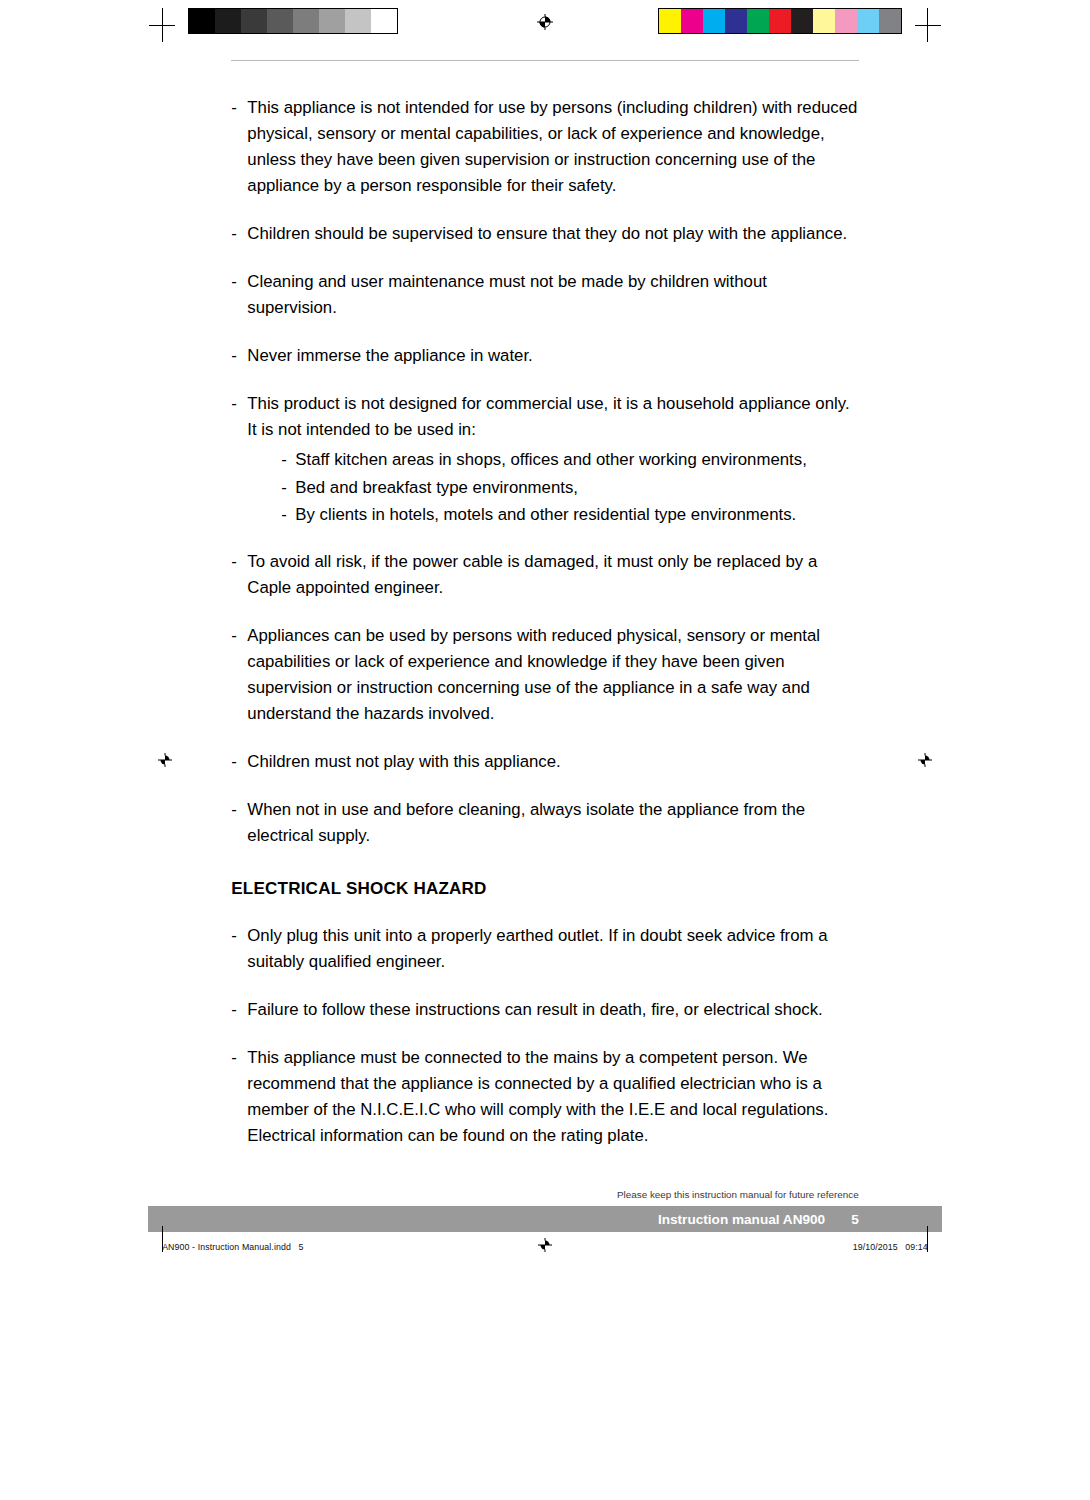This appliance is not intended for use by persons (including children) with reduced physical, sensory or mental capabilities, or lack of experience and knowledge, unless they have been given supervision or instruction concerning use of the appliance by a person responsible for their safety.
Children should be supervised to ensure that they do not play with the appliance.
Cleaning and user maintenance must not be made by children without supervision.
Never immerse the appliance in water.
This product is not designed for commercial use, it is a household appliance only. It is not intended to be used in:
Staff kitchen areas in shops, offices and other working environments,
Bed and breakfast type environments,
By clients in hotels, motels and other residential type environments.
To avoid all risk, if the power cable is damaged, it must only be replaced by a Caple appointed engineer.
Appliances can be used by persons with reduced physical, sensory or mental capabilities or lack of experience and knowledge if they have been given supervision or instruction concerning use of the appliance in a safe way and understand the hazards involved.
Children must not play with this appliance.
When not in use and before cleaning, always isolate the appliance from the electrical supply.
ELECTRICAL SHOCK HAZARD
Only plug this unit into a properly earthed outlet. If in doubt seek advice from a suitably qualified engineer.
Failure to follow these instructions can result in death, fire, or electrical shock.
This appliance must be connected to the mains by a competent person. We recommend that the appliance is connected by a qualified electrician who is a member of the N.I.C.E.I.C who will comply with the I.E.E and local regulations. Electrical information can be found on the rating plate.
Please keep this instruction manual for future reference
Instruction manual AN900 5
AN900 - Instruction Manual.indd 5
19/10/2015 09:14